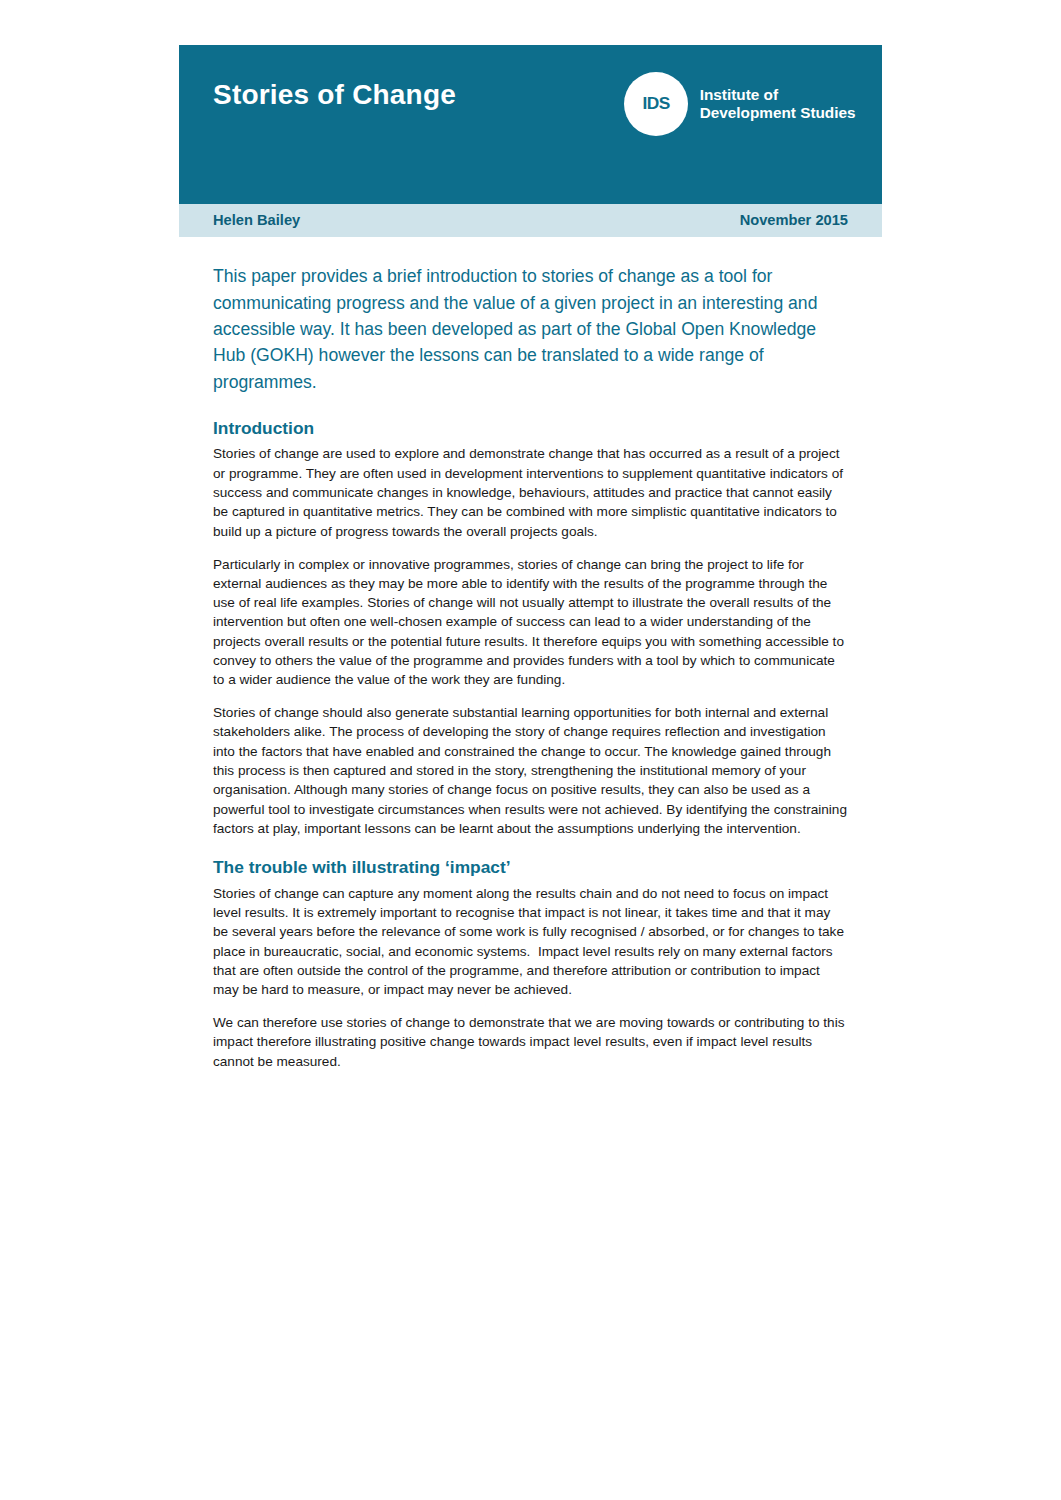Stories of Change
IDS
Institute of
Development Studies
Helen Bailey November 2015
This paper provides a brief introduction to stories of change as a tool for communicating progress and the value of a given project in an interesting and accessible way. It has been developed as part of the Global Open Knowledge Hub (GOKH) however the lessons can be translated to a wide range of programmes.
Introduction
Stories of change are used to explore and demonstrate change that has occurred as a result of a project or programme. They are often used in development interventions to supplement quantitative indicators of success and communicate changes in knowledge, behaviours, attitudes and practice that cannot easily be captured in quantitative metrics. They can be combined with more simplistic quantitative indicators to build up a picture of progress towards the overall projects goals.
Particularly in complex or innovative programmes, stories of change can bring the project to life for external audiences as they may be more able to identify with the results of the programme through the use of real life examples. Stories of change will not usually attempt to illustrate the overall results of the intervention but often one well-chosen example of success can lead to a wider understanding of the projects overall results or the potential future results. It therefore equips you with something accessible to convey to others the value of the programme and provides funders with a tool by which to communicate to a wider audience the value of the work they are funding.
Stories of change should also generate substantial learning opportunities for both internal and external stakeholders alike. The process of developing the story of change requires reflection and investigation into the factors that have enabled and constrained the change to occur. The knowledge gained through this process is then captured and stored in the story, strengthening the institutional memory of your organisation. Although many stories of change focus on positive results, they can also be used as a powerful tool to investigate circumstances when results were not achieved. By identifying the constraining factors at play, important lessons can be learnt about the assumptions underlying the intervention.
The trouble with illustrating ‘impact’
Stories of change can capture any moment along the results chain and do not need to focus on impact level results. It is extremely important to recognise that impact is not linear, it takes time and that it may be several years before the relevance of some work is fully recognised / absorbed, or for changes to take place in bureaucratic, social, and economic systems. Impact level results rely on many external factors that are often outside the control of the programme, and therefore attribution or contribution to impact may be hard to measure, or impact may never be achieved.
We can therefore use stories of change to demonstrate that we are moving towards or contributing to this impact therefore illustrating positive change towards impact level results, even if impact level results cannot be measured.